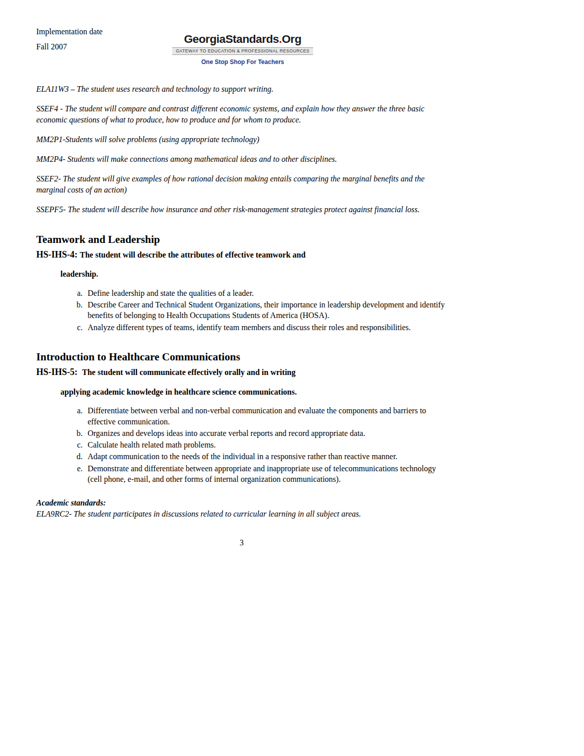Implementation date
Fall 2007
Georgia Standards. Org
GATEWAY TO EDUCATION & PROFESSIONAL RESOURCES
One Stop Shop For Teachers
ELA11W3 – The student uses research and technology to support writing.
SSEF4 - The student will compare and contrast different economic systems, and explain how they answer the three basic economic questions of what to produce, how to produce and for whom to produce.
MM2P1-Students will solve problems (using appropriate technology)
MM2P4- Students will make connections among mathematical ideas and to other disciplines.
SSEF2- The student will give examples of how rational decision making entails comparing the marginal benefits and the marginal costs of an action)
SSEPF5- The student will describe how insurance and other risk-management strategies protect against financial loss.
Teamwork and Leadership
HS-IHS-4: The student will describe the attributes of effective teamwork and
leadership.
Define leadership and state the qualities of a leader.
Describe Career and Technical Student Organizations, their importance in leadership development and identify benefits of belonging to Health Occupations Students of America (HOSA).
Analyze different types of teams, identify team members and discuss their roles and responsibilities.
Introduction to Healthcare Communications
HS-IHS-5: The student will communicate effectively orally and in writing
applying academic knowledge in healthcare science communications.
Differentiate between verbal and non-verbal communication and evaluate the components and barriers to effective communication.
Organizes and develops ideas into accurate verbal reports and record appropriate data.
Calculate health related math problems.
Adapt communication to the needs of the individual in a responsive rather than reactive manner.
Demonstrate and differentiate between appropriate and inappropriate use of telecommunications technology (cell phone, e-mail, and other forms of internal organization communications).
Academic standards:
ELA9RC2- The student participates in discussions related to curricular learning in all subject areas.
3